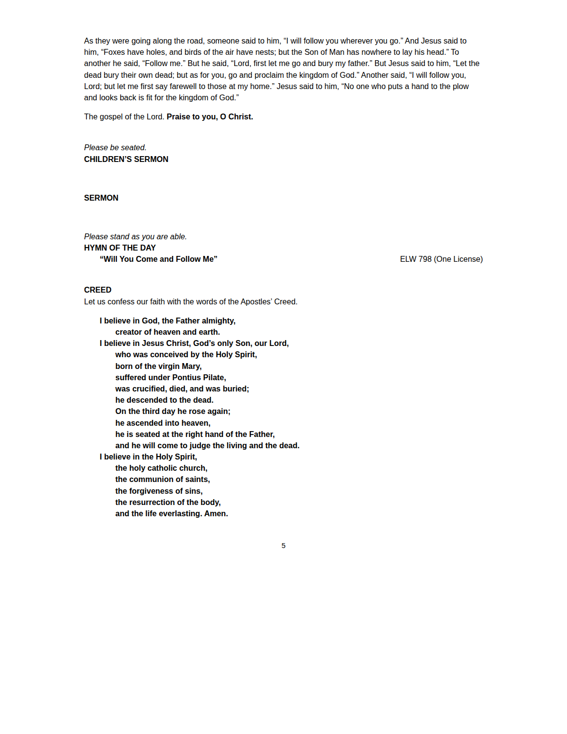As they were going along the road, someone said to him, “I will follow you wherever you go.” And Jesus said to him, “Foxes have holes, and birds of the air have nests; but the Son of Man has nowhere to lay his head.” To another he said, “Follow me.” But he said, “Lord, first let me go and bury my father.” But Jesus said to him, “Let the dead bury their own dead; but as for you, go and proclaim the kingdom of God.” Another said, “I will follow you, Lord; but let me first say farewell to those at my home.” Jesus said to him, “No one who puts a hand to the plow and looks back is fit for the kingdom of God.”
The gospel of the Lord. Praise to you, O Christ.
Please be seated.
CHILDREN’S SERMON
SERMON
Please stand as you are able.
HYMN OF THE DAY
“Will You Come and Follow Me” ELW 798 (One License)
CREED
Let us confess our faith with the words of the Apostles’ Creed.
I believe in God, the Father almighty,
creator of heaven and earth.
I believe in Jesus Christ, God’s only Son, our Lord,
who was conceived by the Holy Spirit,
born of the virgin Mary,
suffered under Pontius Pilate,
was crucified, died, and was buried;
he descended to the dead.
On the third day he rose again;
he ascended into heaven,
he is seated at the right hand of the Father,
and he will come to judge the living and the dead.
I believe in the Holy Spirit,
the holy catholic church,
the communion of saints,
the forgiveness of sins,
the resurrection of the body,
and the life everlasting. Amen.
5